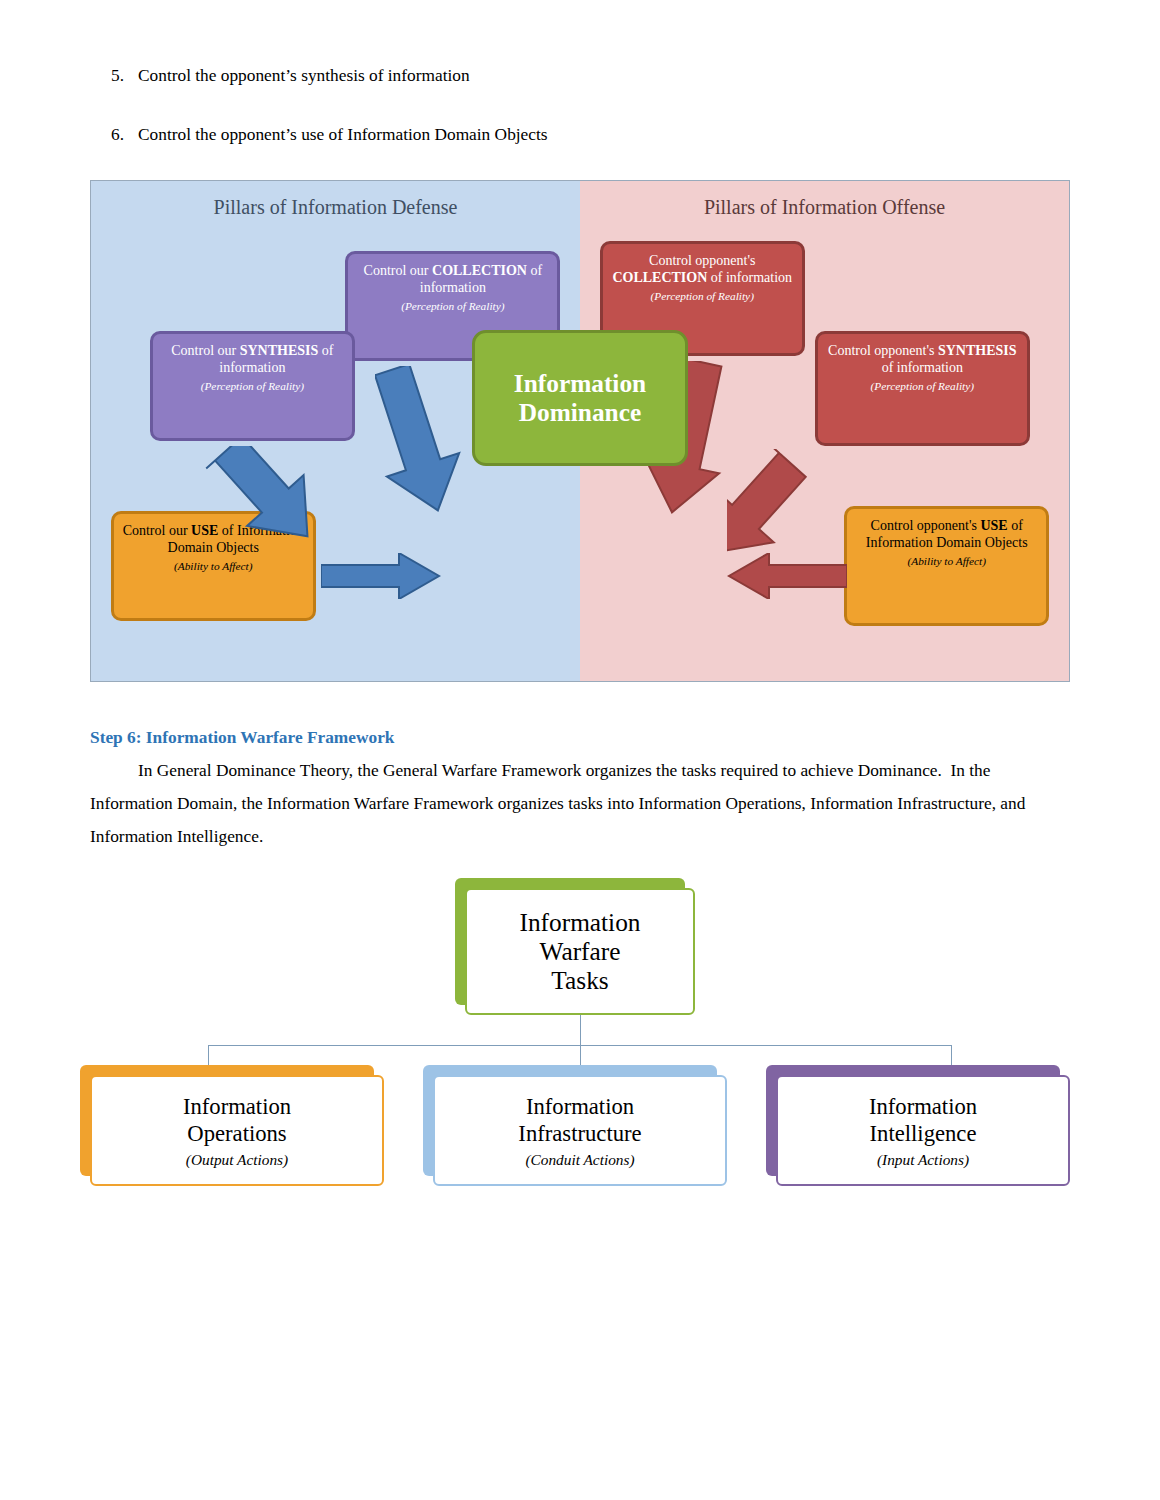5. Control the opponent’s synthesis of information
6. Control the opponent’s use of Information Domain Objects
Pillars of Information Defense
Control our COLLECTION of information (Perception of Reality)
Control our SYNTHESIS of information (Perception of Reality)
Control our USE of Information Domain Objects (Ability to Affect)
Pillars of Information Offense
Control opponent's COLLECTION of information (Perception of Reality)
Control opponent's SYNTHESIS of information (Perception of Reality)
Control opponent's USE of Information Domain Objects (Ability to Affect)
Information
Dominance
Step 6: Information Warfare Framework
In General Dominance Theory, the General Warfare Framework organizes the tasks required to achieve Dominance. In the Information Domain, the Information Warfare Framework organizes tasks into Information Operations, Information Infrastructure, and Information Intelligence.
Information
Warfare
Tasks
Information
Operations (Output Actions)
Information
Infrastructure (Conduit Actions)
Information
Intelligence (Input Actions)